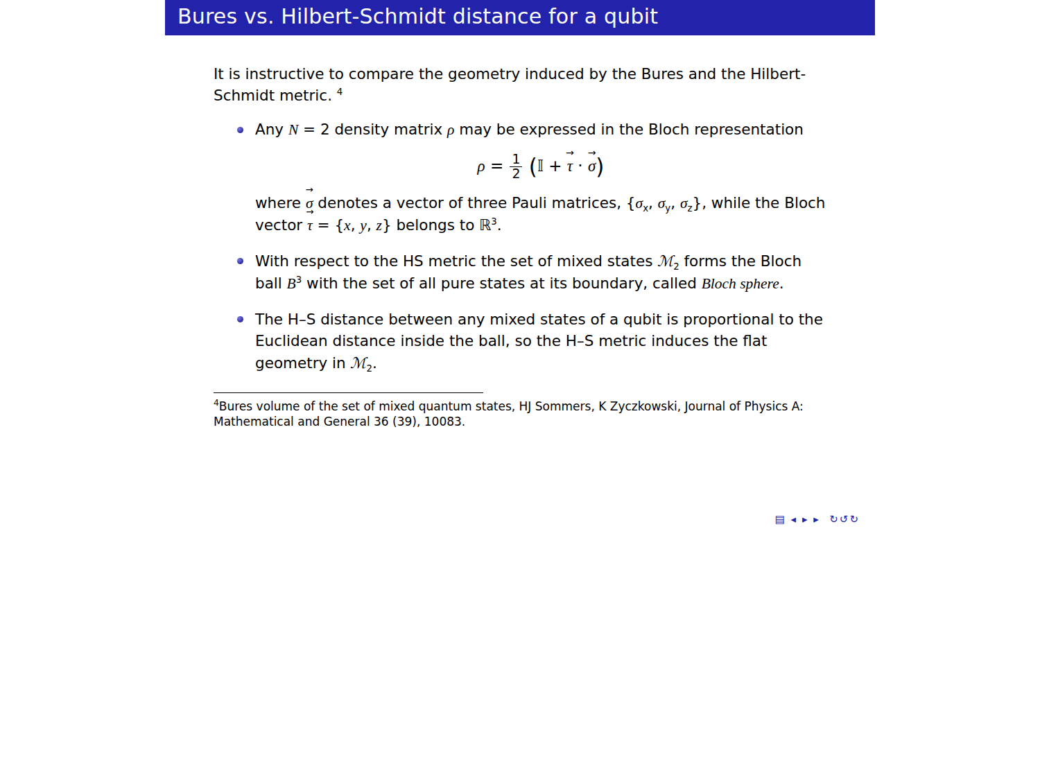Bures vs. Hilbert-Schmidt distance for a qubit
It is instructive to compare the geometry induced by the Bures and the Hilbert-Schmidt metric. 4
Any N = 2 density matrix ρ may be expressed in the Bloch representation
ρ = 12 (𝕀 + τ · σ)
where σ denotes a vector of three Pauli matrices, {σx, σy, σz}, while the Bloch vector τ = {x, y, z} belongs to ℝ3.
With respect to the HS metric the set of mixed states ℳ2 forms the Bloch ball B3 with the set of all pure states at its boundary, called Bloch sphere.
The H–S distance between any mixed states of a qubit is proportional to the Euclidean distance inside the ball, so the H–S metric induces the flat geometry in ℳ2.
4 Bures volume of the set of mixed quantum states, HJ Sommers, K Zyczkowski, Journal of Physics A: Mathematical and General 36 (39), 10083.
▤ ◂ ▸ ▸ ↻↺↻